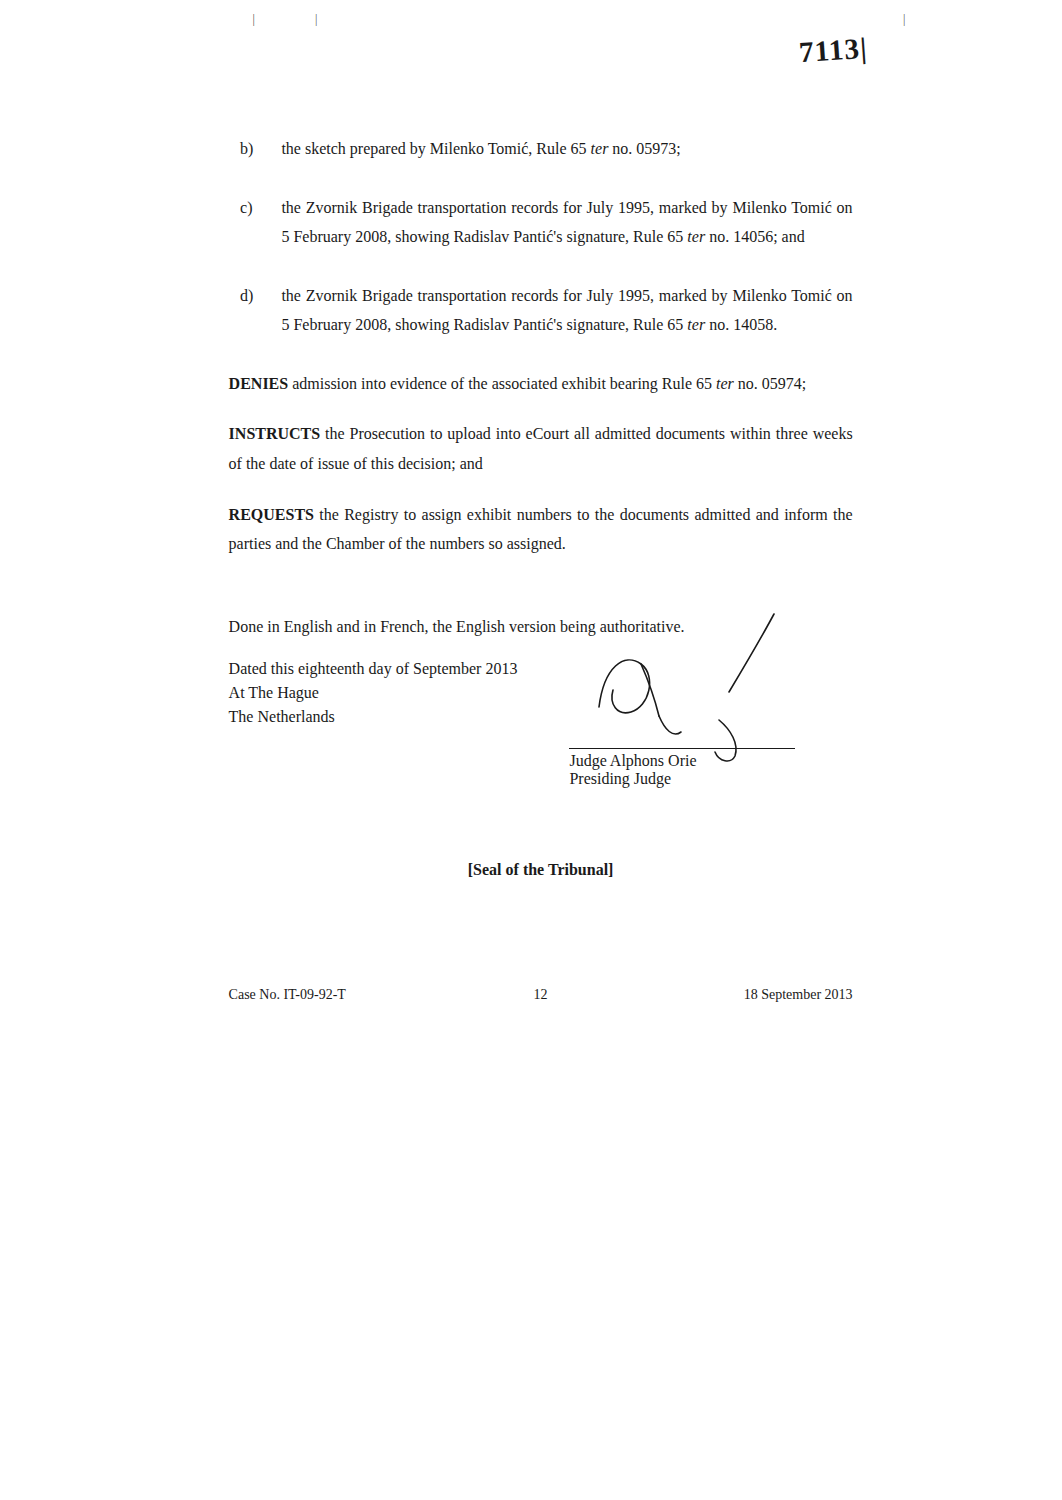|
|
|
7113|
b) the sketch prepared by Milenko Tomić, Rule 65 ter no. 05973;
c) the Zvornik Brigade transportation records for July 1995, marked by Milenko Tomić on 5 February 2008, showing Radislav Pantić's signature, Rule 65 ter no. 14056; and
d) the Zvornik Brigade transportation records for July 1995, marked by Milenko Tomić on 5 February 2008, showing Radislav Pantić's signature, Rule 65 ter no. 14058.
DENIES admission into evidence of the associated exhibit bearing Rule 65 ter no. 05974;
INSTRUCTS the Prosecution to upload into eCourt all admitted documents within three weeks of the date of issue of this decision; and
REQUESTS the Registry to assign exhibit numbers to the documents admitted and inform the parties and the Chamber of the numbers so assigned.
Done in English and in French, the English version being authoritative.
Judge Alphons Orie
Presiding Judge
Dated this eighteenth day of September 2013
At The Hague
The Netherlands
[Seal of the Tribunal]
Case No. IT-09-92-T 12 18 September 2013